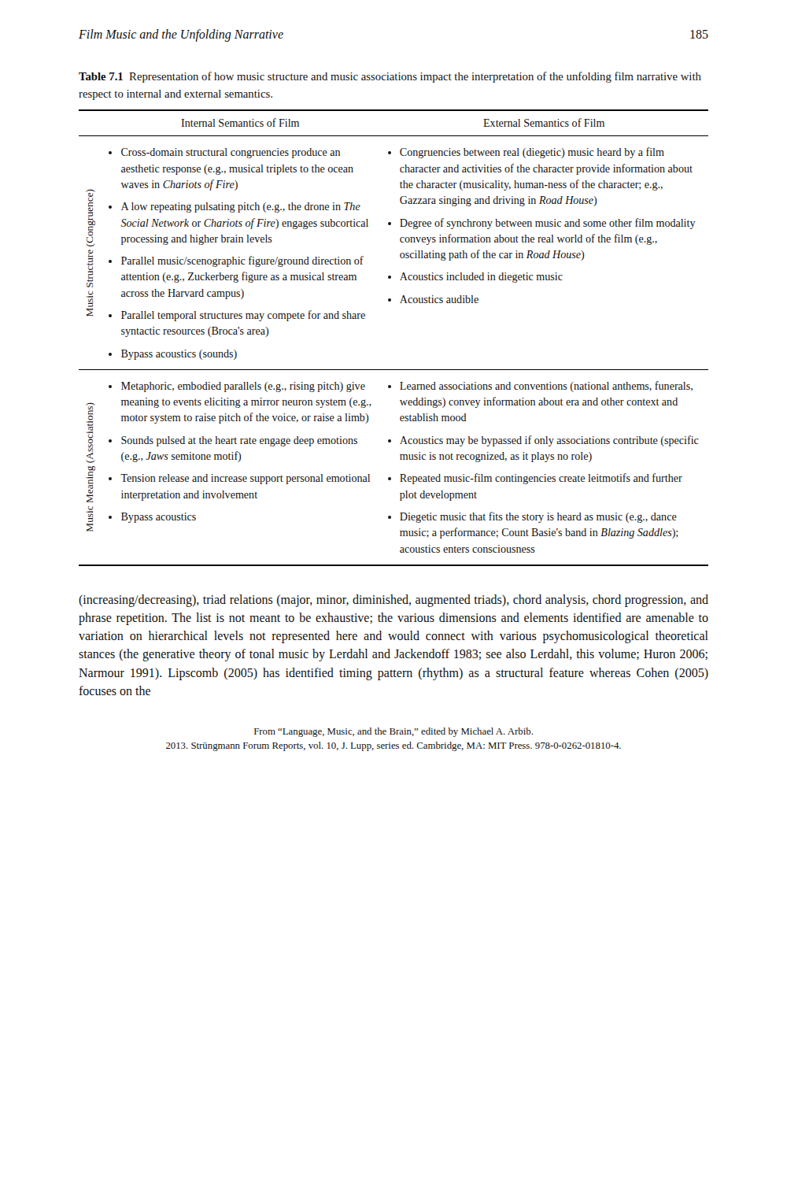Film Music and the Unfolding Narrative 185
Table 7.1 Representation of how music structure and music associations impact the interpretation of the unfolding film narrative with respect to internal and external semantics.
| | Internal Semantics of Film | External Semantics of Film |
| --- | --- | --- |
| Music Structure (Congruence) | Cross-domain structural congruencies produce an aesthetic response (e.g., musical triplets to the ocean waves in Chariots of Fire ) A low repeating pulsating pitch (e.g., the drone in The Social Network or Chariots of Fire ) engages subcortical processing and higher brain levels Parallel music/scenographic figure/ground direction of attention (e.g., Zuckerberg figure as a musical stream across the Harvard campus) Parallel temporal structures may compete for and share syntactic resources (Broca's area) Bypass acoustics (sounds) | Congruencies between real (diegetic) music heard by a film character and activities of the character provide information about the character (musicality, human-ness of the character; e.g., Gazzara singing and driving in Road House ) Degree of synchrony between music and some other film modality conveys information about the real world of the film (e.g., oscillating path of the car in Road House ) Acoustics included in diegetic music Acoustics audible |
| Music Meaning (Associations) | Metaphoric, embodied parallels (e.g., rising pitch) give meaning to events eliciting a mirror neuron system (e.g., motor system to raise pitch of the voice, or raise a limb) Sounds pulsed at the heart rate engage deep emotions (e.g., Jaws semitone motif) Tension release and increase support personal emotional interpretation and involvement Bypass acoustics | Learned associations and conventions (national anthems, funerals, weddings) convey information about era and other context and establish mood Acoustics may be bypassed if only associations contribute (specific music is not recognized, as it plays no role) Repeated music-film contingencies create leitmotifs and further plot development Diegetic music that fits the story is heard as music (e.g., dance music; a performance; Count Basie's band in Blazing Saddles ); acoustics enters consciousness |
(increasing/decreasing), triad relations (major, minor, diminished, augmented triads), chord analysis, chord progression, and phrase repetition. The list is not meant to be exhaustive; the various dimensions and elements identified are amenable to variation on hierarchical levels not represented here and would connect with various psychomusicological theoretical stances (the generative theory of tonal music by Lerdahl and Jackendoff 1983; see also Lerdahl, this volume; Huron 2006; Narmour 1991). Lipscomb (2005) has identified timing pattern (rhythm) as a structural feature whereas Cohen (2005) focuses on the
From “Language, Music, and the Brain,” edited by Michael A. Arbib.
2013. Strüngmann Forum Reports, vol. 10, J. Lupp, series ed. Cambridge, MA: MIT Press. 978-0-0262-01810-4.